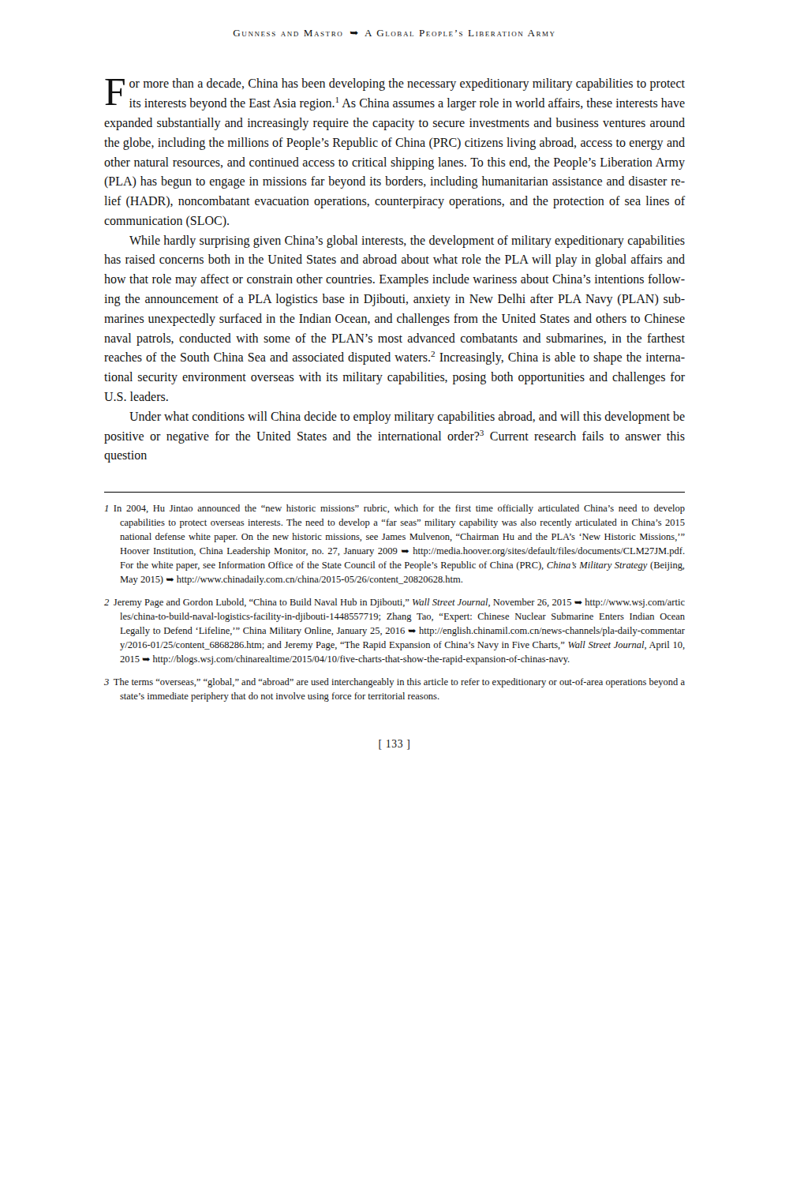Gunness and Mastro➥A Global People’s Liberation Army
For more than a decade, China has been developing the necessary expeditionary military capabilities to protect its interests beyond the East Asia region.1 As China assumes a larger role in world affairs, these interests have expanded substantially and increasingly require the capacity to secure investments and business ventures around the globe, including the millions of People’s Republic of China (PRC) citizens living abroad, access to energy and other natural resources, and continued access to critical shipping lanes. To this end, the People’s Liberation Army (PLA) has begun to engage in missions far beyond its borders, including humanitarian assistance and disaster relief (HADR), noncombatant evacuation operations, counterpiracy operations, and the protection of sea lines of communication (SLOC).
While hardly surprising given China’s global interests, the development of military expeditionary capabilities has raised concerns both in the United States and abroad about what role the PLA will play in global affairs and how that role may affect or constrain other countries. Examples include wariness about China’s intentions following the announcement of a PLA logistics base in Djibouti, anxiety in New Delhi after PLA Navy (PLAN) submarines unexpectedly surfaced in the Indian Ocean, and challenges from the United States and others to Chinese naval patrols, conducted with some of the PLAN’s most advanced combatants and submarines, in the farthest reaches of the South China Sea and associated disputed waters.2 Increasingly, China is able to shape the international security environment overseas with its military capabilities, posing both opportunities and challenges for U.S. leaders.
Under what conditions will China decide to employ military capabilities abroad, and will this development be positive or negative for the United States and the international order?3 Current research fails to answer this question
1 In 2004, Hu Jintao announced the “new historic missions” rubric, which for the first time officially articulated China’s need to develop capabilities to protect overseas interests. The need to develop a “far seas” military capability was also recently articulated in China’s 2015 national defense white paper. On the new historic missions, see James Mulvenon, “Chairman Hu and the PLA’s ‘New Historic Missions,’” Hoover Institution, China Leadership Monitor, no. 27, January 2009 ➥ http://media.hoover.org/sites/default/files/documents/CLM27JM.pdf. For the white paper, see Information Office of the State Council of the People’s Republic of China (PRC), China’s Military Strategy (Beijing, May 2015) ➥ http://www.chinadaily.com.cn/china/2015-05/26/content_20820628.htm.
2 Jeremy Page and Gordon Lubold, “China to Build Naval Hub in Djibouti,” Wall Street Journal, November 26, 2015 ➥ http://www.wsj.com/articles/china-to-build-naval-logistics-facility-in-djibouti-1448557719; Zhang Tao, “Expert: Chinese Nuclear Submarine Enters Indian Ocean Legally to Defend ‘Lifeline,’” China Military Online, January 25, 2016 ➥ http://english.chinamil.com.cn/news-channels/pla-daily-commentary/2016-01/25/content_6868286.htm; and Jeremy Page, “The Rapid Expansion of China’s Navy in Five Charts,” Wall Street Journal, April 10, 2015 ➥ http://blogs.wsj.com/chinarealtime/2015/04/10/five-charts-that-show-the-rapid-expansion-of-chinas-navy.
3 The terms “overseas,” “global,” and “abroad” are used interchangeably in this article to refer to expeditionary or out-of-area operations beyond a state’s immediate periphery that do not involve using force for territorial reasons.
[ 133 ]